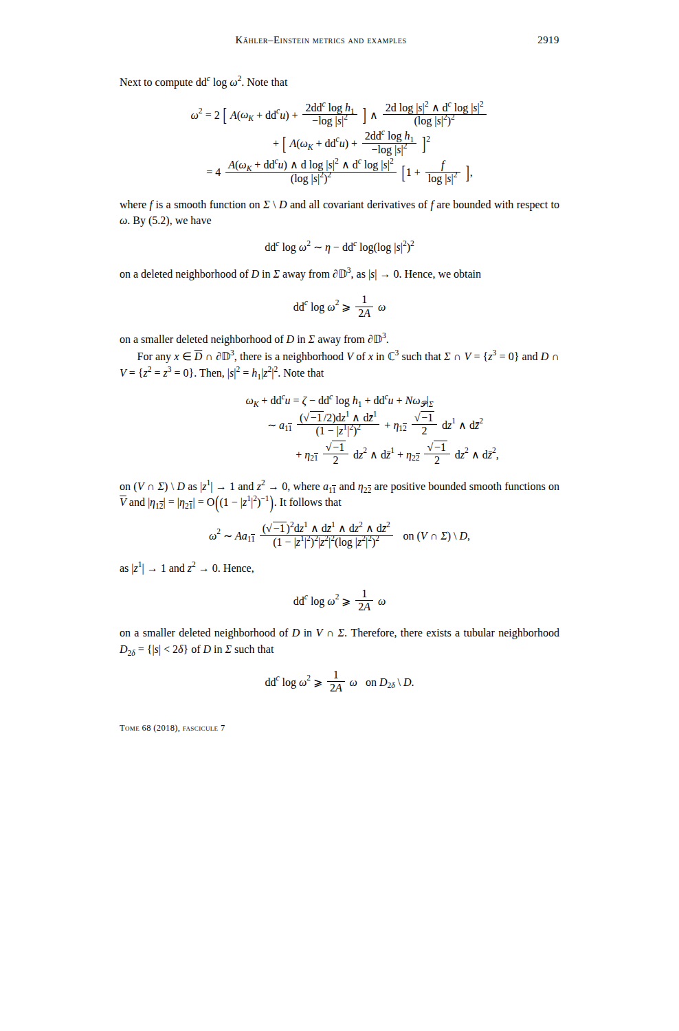Kähler–Einstein metrics and examples 2919
Next to compute dd c log ω 2. Note that
ω 2 = 2 [ A(ωK + dd cu) + 2dd c log h 1−log |s|2 ] ∧ 2d log |s|2 ∧ dc log |s|2(log |s|2)2 + [ A(ωK + dd cu) + 2dd c log h 1−log |s|2 ] 2 = 4 A(ωK + dd cu) ∧ d log |s|2 ∧ dc log |s|2(log |s|2)2 [1 + flog |s|2 ],
where f is a smooth function on Σ \ D and all covariant derivatives of f are bounded with respect to ω. By (5.2), we have
dd c log ω 2 ∼ η − dd c log(log |s|2)2
on a deleted neighborhood of D in Σ away from ∂𝔻 3, as |s| → 0. Hence, we obtain
dd c log ω 2 ⩾ 12A ω
on a smaller deleted neighborhood of D in Σ away from ∂𝔻 3.
For any x ∈ D ∩ ∂𝔻 3, there is a neighborhood V of x in ℂ 3 such that Σ ∩ V = {z 3 = 0} and D ∩ V = {z 2 = z 3 = 0}. Then, |s|2 = h 1|z 2|2. Note that
ωK + dd cu = ζ − dd c log h 1 + dd cu + Nω𝒫|Σ ∼ a 11 (√−1/2)dz 1 ∧ dz̄1(1 − |z 1|2)2 + η 12 √−12 dz 1 ∧ dz̄2 + η 21 √−12 dz 2 ∧ dz̄1 + η 22 √−12 dz 2 ∧ dz̄2,
on (V ∩ Σ) \ D as |z 1| → 1 and z 2 → 0, where a 11 and η 22 are positive bounded smooth functions on V and |η 12| = |η 21| = O((1 − |z 1|2)−1). It follows that
ω 2 ∼ Aa 11 (√−1)2 dz 1 ∧ dz̄1 ∧ dz 2 ∧ dz̄2(1 − |z 1|2)2|z 2|2(log |z 2|2)2 on (V ∩ Σ) \ D,
as |z 1| → 1 and z 2 → 0. Hence,
dd c log ω 2 ⩾ 12A ω
on a smaller deleted neighborhood of D in V ∩ Σ. Therefore, there exists a tubular neighborhood D 2δ = {|s| < 2δ} of D in Σ such that
dd c log ω 2 ⩾ 12A ω on D 2δ \ D.
Tome 68 (2018), fascicule 7